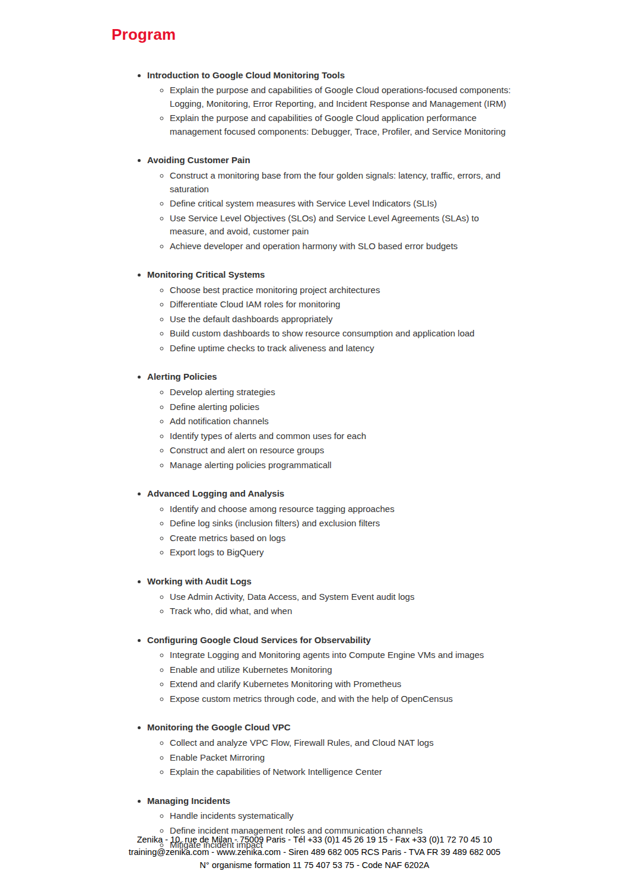Program
Introduction to Google Cloud Monitoring Tools
Explain the purpose and capabilities of Google Cloud operations-focused components: Logging, Monitoring, Error Reporting, and Incident Response and Management (IRM)
Explain the purpose and capabilities of Google Cloud application performance management focused components: Debugger, Trace, Profiler, and Service Monitoring
Avoiding Customer Pain
Construct a monitoring base from the four golden signals: latency, traffic, errors, and saturation
Define critical system measures with Service Level Indicators (SLIs)
Use Service Level Objectives (SLOs) and Service Level Agreements (SLAs) to measure, and avoid, customer pain
Achieve developer and operation harmony with SLO based error budgets
Monitoring Critical Systems
Choose best practice monitoring project architectures
Differentiate Cloud IAM roles for monitoring
Use the default dashboards appropriately
Build custom dashboards to show resource consumption and application load
Define uptime checks to track aliveness and latency
Alerting Policies
Develop alerting strategies
Define alerting policies
Add notification channels
Identify types of alerts and common uses for each
Construct and alert on resource groups
Manage alerting policies programmaticall
Advanced Logging and Analysis
Identify and choose among resource tagging approaches
Define log sinks (inclusion filters) and exclusion filters
Create metrics based on logs
Export logs to BigQuery
Working with Audit Logs
Use Admin Activity, Data Access, and System Event audit logs
Track who, did what, and when
Configuring Google Cloud Services for Observability
Integrate Logging and Monitoring agents into Compute Engine VMs and images
Enable and utilize Kubernetes Monitoring
Extend and clarify Kubernetes Monitoring with Prometheus
Expose custom metrics through code, and with the help of OpenCensus
Monitoring the Google Cloud VPC
Collect and analyze VPC Flow, Firewall Rules, and Cloud NAT logs
Enable Packet Mirroring
Explain the capabilities of Network Intelligence Center
Managing Incidents
Handle incidents systematically
Define incident management roles and communication channels
Mitigate incident impact
Zenika - 10, rue de Milan - 75009 Paris - Tél +33 (0)1 45 26 19 15 - Fax +33 (0)1 72 70 45 10
training@zenika.com - www.zenika.com - Siren 489 682 005 RCS Paris - TVA FR 39 489 682 005
N° organisme formation 11 75 407 53 75 - Code NAF 6202A